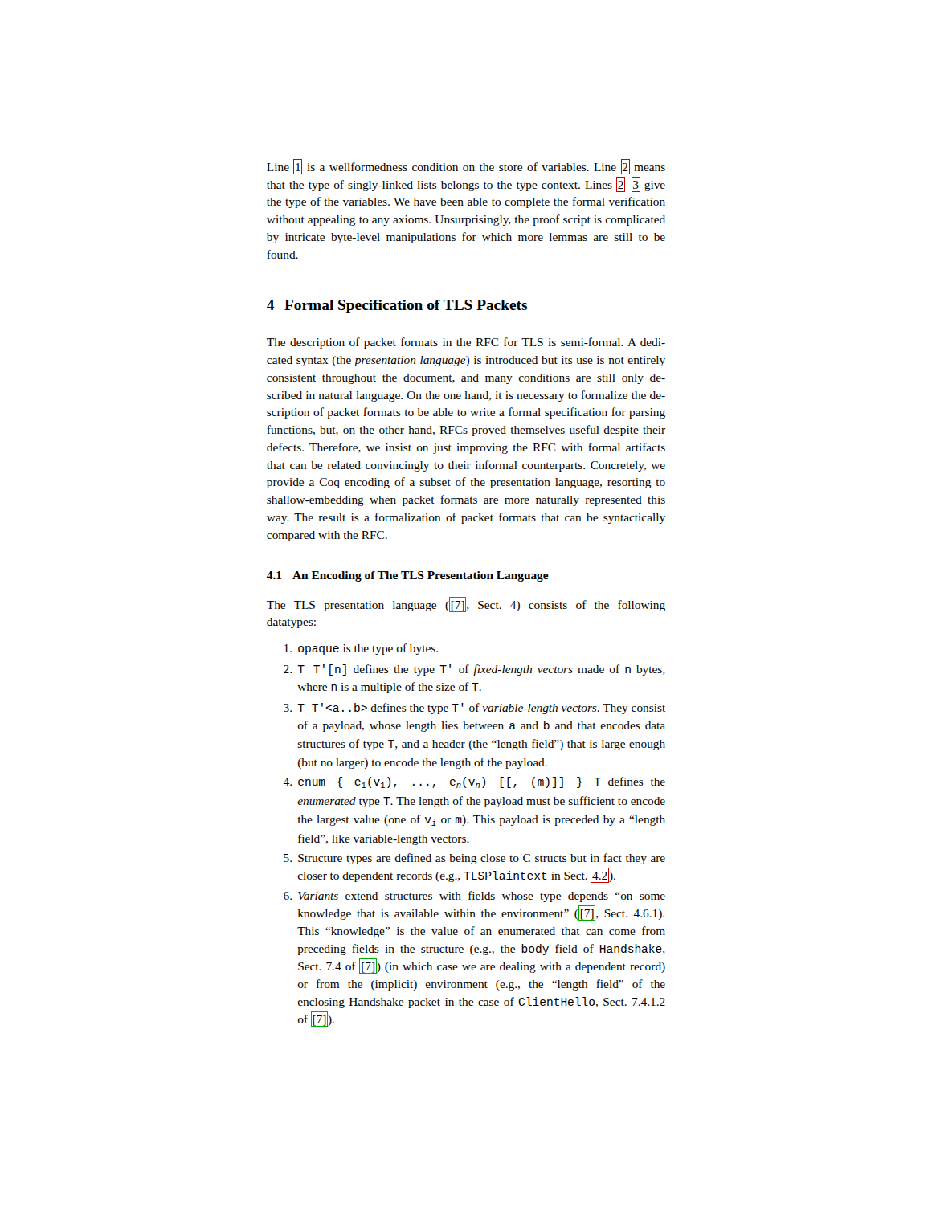Line 1 is a wellformedness condition on the store of variables. Line 2 means that the type of singly-linked lists belongs to the type context. Lines 2–3 give the type of the variables. We have been able to complete the formal verification without appealing to any axioms. Unsurprisingly, the proof script is complicated by intricate byte-level manipulations for which more lemmas are still to be found.
4 Formal Specification of TLS Packets
The description of packet formats in the RFC for TLS is semi-formal. A dedicated syntax (the presentation language) is introduced but its use is not entirely consistent throughout the document, and many conditions are still only described in natural language. On the one hand, it is necessary to formalize the description of packet formats to be able to write a formal specification for parsing functions, but, on the other hand, RFCs proved themselves useful despite their defects. Therefore, we insist on just improving the RFC with formal artifacts that can be related convincingly to their informal counterparts. Concretely, we provide a Coq encoding of a subset of the presentation language, resorting to shallow-embedding when packet formats are more naturally represented this way. The result is a formalization of packet formats that can be syntactically compared with the RFC.
4.1 An Encoding of The TLS Presentation Language
The TLS presentation language ([7], Sect. 4) consists of the following datatypes:
opaque is the type of bytes.
T T'[n] defines the type T' of fixed-length vectors made of n bytes, where n is a multiple of the size of T.
T T'<a..b> defines the type T' of variable-length vectors. They consist of a payload, whose length lies between a and b and that encodes data structures of type T, and a header (the “length field”) that is large enough (but no larger) to encode the length of the payload.
enum { e1(v1), ..., en(vn) [[, (m)]] } T defines the enumerated type T. The length of the payload must be sufficient to encode the largest value (one of vi or m). This payload is preceded by a “length field”, like variable-length vectors.
Structure types are defined as being close to C structs but in fact they are closer to dependent records (e.g., TLSPlaintext in Sect. 4.2).
Variants extend structures with fields whose type depends “on some knowledge that is available within the environment” ([7], Sect. 4.6.1). This “knowledge” is the value of an enumerated that can come from preceding fields in the structure (e.g., the body field of Handshake, Sect. 7.4 of [7]) (in which case we are dealing with a dependent record) or from the (implicit) environment (e.g., the “length field” of the enclosing Handshake packet in the case of ClientHello, Sect. 7.4.1.2 of [7]).